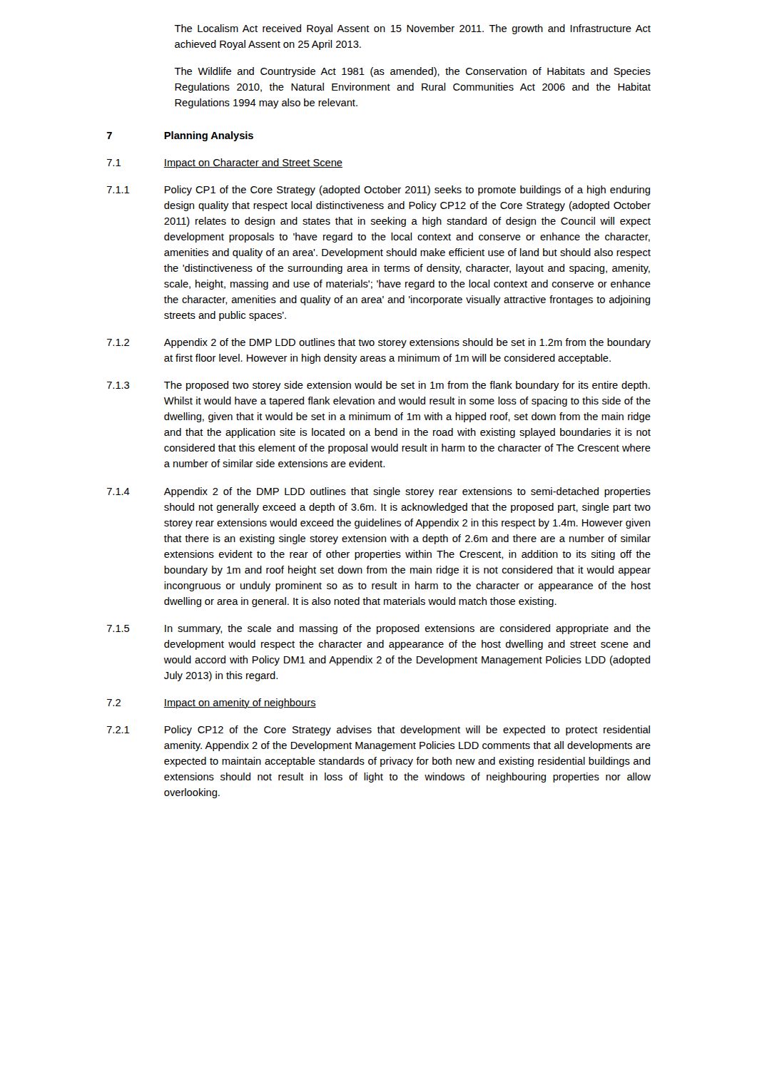The Localism Act received Royal Assent on 15 November 2011. The growth and Infrastructure Act achieved Royal Assent on 25 April 2013.
The Wildlife and Countryside Act 1981 (as amended), the Conservation of Habitats and Species Regulations 2010, the Natural Environment and Rural Communities Act 2006 and the Habitat Regulations 1994 may also be relevant.
7
Planning Analysis
7.1
Impact on Character and Street Scene
7.1.1
Policy CP1 of the Core Strategy (adopted October 2011) seeks to promote buildings of a high enduring design quality that respect local distinctiveness and Policy CP12 of the Core Strategy (adopted October 2011) relates to design and states that in seeking a high standard of design the Council will expect development proposals to 'have regard to the local context and conserve or enhance the character, amenities and quality of an area'. Development should make efficient use of land but should also respect the 'distinctiveness of the surrounding area in terms of density, character, layout and spacing, amenity, scale, height, massing and use of materials'; 'have regard to the local context and conserve or enhance the character, amenities and quality of an area' and 'incorporate visually attractive frontages to adjoining streets and public spaces'.
7.1.2
Appendix 2 of the DMP LDD outlines that two storey extensions should be set in 1.2m from the boundary at first floor level. However in high density areas a minimum of 1m will be considered acceptable.
7.1.3
The proposed two storey side extension would be set in 1m from the flank boundary for its entire depth. Whilst it would have a tapered flank elevation and would result in some loss of spacing to this side of the dwelling, given that it would be set in a minimum of 1m with a hipped roof, set down from the main ridge and that the application site is located on a bend in the road with existing splayed boundaries it is not considered that this element of the proposal would result in harm to the character of The Crescent where a number of similar side extensions are evident.
7.1.4
Appendix 2 of the DMP LDD outlines that single storey rear extensions to semi-detached properties should not generally exceed a depth of 3.6m. It is acknowledged that the proposed part, single part two storey rear extensions would exceed the guidelines of Appendix 2 in this respect by 1.4m. However given that there is an existing single storey extension with a depth of 2.6m and there are a number of similar extensions evident to the rear of other properties within The Crescent, in addition to its siting off the boundary by 1m and roof height set down from the main ridge it is not considered that it would appear incongruous or unduly prominent so as to result in harm to the character or appearance of the host dwelling or area in general. It is also noted that materials would match those existing.
7.1.5
In summary, the scale and massing of the proposed extensions are considered appropriate and the development would respect the character and appearance of the host dwelling and street scene and would accord with Policy DM1 and Appendix 2 of the Development Management Policies LDD (adopted July 2013) in this regard.
7.2
Impact on amenity of neighbours
7.2.1
Policy CP12 of the Core Strategy advises that development will be expected to protect residential amenity. Appendix 2 of the Development Management Policies LDD comments that all developments are expected to maintain acceptable standards of privacy for both new and existing residential buildings and extensions should not result in loss of light to the windows of neighbouring properties nor allow overlooking.